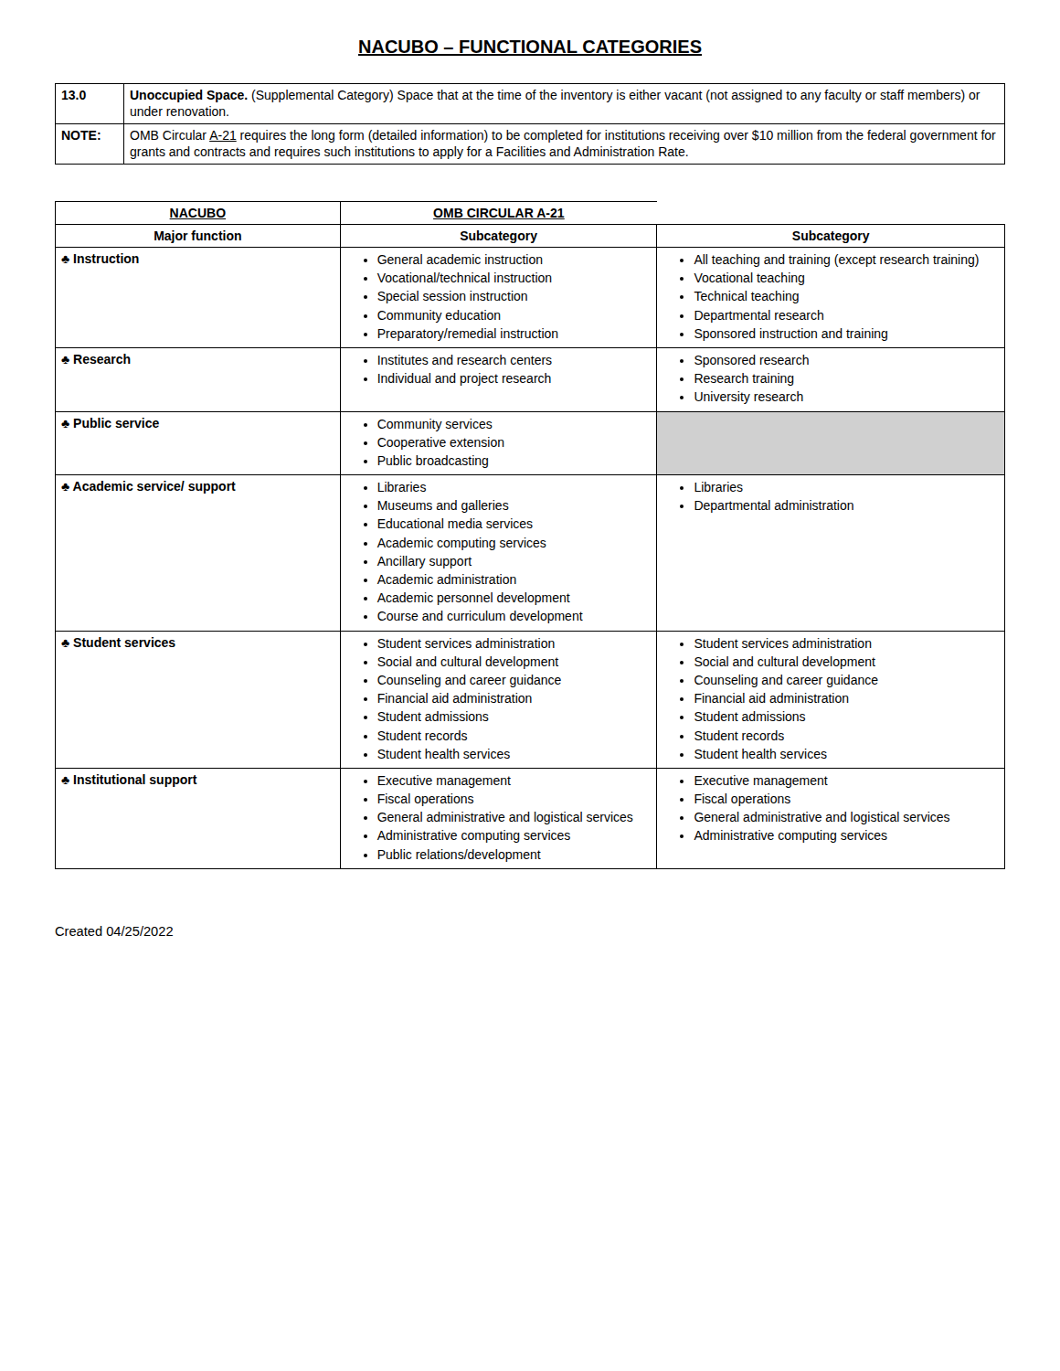NACUBO – FUNCTIONAL CATEGORIES
| 13.0 | Unoccupied Space. (Supplemental Category) Space that at the time of the inventory is either vacant (not assigned to any faculty or staff members) or under renovation. |
| NOTE: | OMB Circular A-21 requires the long form (detailed information) to be completed for institutions receiving over $10 million from the federal government for grants and contracts and requires such institutions to apply for a Facilities and Administration Rate. |
| NACUBO | OMB CIRCULAR A-21 | |
| Major function | Subcategory | Subcategory |
| ♣ Instruction | General academic instruction Vocational/technical instruction Special session instruction Community education Preparatory/remedial instruction | All teaching and training (except research training) Vocational teaching Technical teaching Departmental research Sponsored instruction and training |
| ♣ Research | Institutes and research centers Individual and project research | Sponsored research Research training University research |
| ♣ Public service | Community services Cooperative extension Public broadcasting | |
| ♣ Academic service/ support | Libraries Museums and galleries Educational media services Academic computing services Ancillary support Academic administration Academic personnel development Course and curriculum development | Libraries Departmental administration |
| ♣ Student services | Student services administration Social and cultural development Counseling and career guidance Financial aid administration Student admissions Student records Student health services | Student services administration Social and cultural development Counseling and career guidance Financial aid administration Student admissions Student records Student health services |
| ♣ Institutional support | Executive management Fiscal operations General administrative and logistical services Administrative computing services Public relations/development | Executive management Fiscal operations General administrative and logistical services Administrative computing services |
Created 04/25/2022